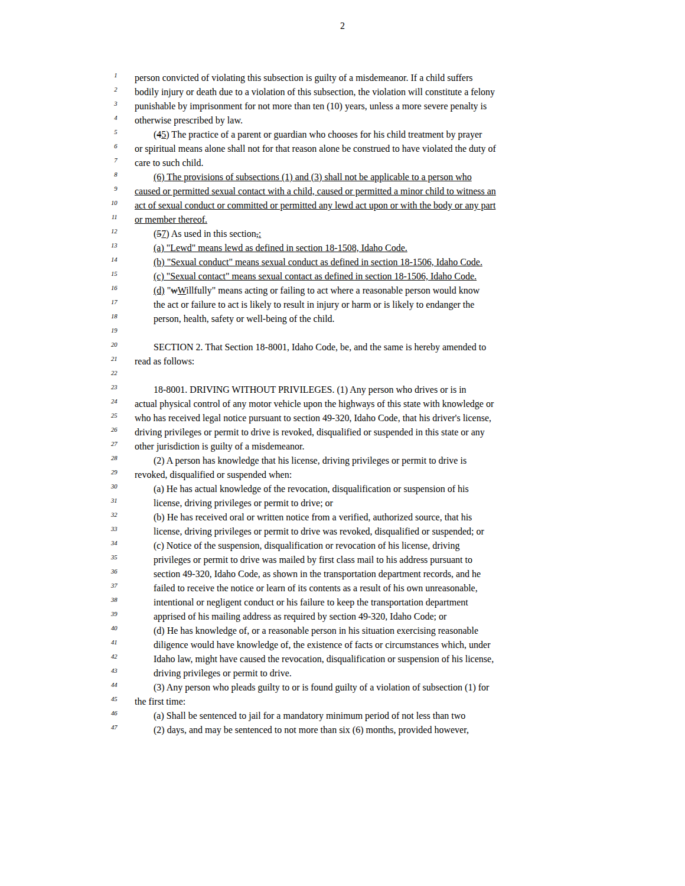2
person convicted of violating this subsection is guilty of a misdemeanor. If a child suffers
bodily injury or death due to a violation of this subsection, the violation will constitute a felony
punishable by imprisonment for not more than ten (10) years, unless a more severe penalty is
otherwise prescribed by law.
(45) The practice of a parent or guardian who chooses for his child treatment by prayer
or spiritual means alone shall not for that reason alone be construed to have violated the duty of
care to such child.
(6) The provisions of subsections (1) and (3) shall not be applicable to a person who
caused or permitted sexual contact with a child, caused or permitted a minor child to witness an
act of sexual conduct or committed or permitted any lewd act upon or with the body or any part
or member thereof.
(57) As used in this section,:
(a) "Lewd" means lewd as defined in section 18-1508, Idaho Code.
(b) "Sexual conduct" means sexual conduct as defined in section 18-1506, Idaho Code.
(c) "Sexual contact" means sexual contact as defined in section 18-1506, Idaho Code.
(d) "wWillfully" means acting or failing to act where a reasonable person would know
the act or failure to act is likely to result in injury or harm or is likely to endanger the
person, health, safety or well-being of the child.
SECTION 2. That Section 18-8001, Idaho Code, be, and the same is hereby amended to
read as follows:
18-8001. DRIVING WITHOUT PRIVILEGES. (1) Any person who drives or is in
actual physical control of any motor vehicle upon the highways of this state with knowledge or
who has received legal notice pursuant to section 49-320, Idaho Code, that his driver's license,
driving privileges or permit to drive is revoked, disqualified or suspended in this state or any
other jurisdiction is guilty of a misdemeanor.
(2) A person has knowledge that his license, driving privileges or permit to drive is
revoked, disqualified or suspended when:
(a) He has actual knowledge of the revocation, disqualification or suspension of his
license, driving privileges or permit to drive; or
(b) He has received oral or written notice from a verified, authorized source, that his
license, driving privileges or permit to drive was revoked, disqualified or suspended; or
(c) Notice of the suspension, disqualification or revocation of his license, driving
privileges or permit to drive was mailed by first class mail to his address pursuant to
section 49-320, Idaho Code, as shown in the transportation department records, and he
failed to receive the notice or learn of its contents as a result of his own unreasonable,
intentional or negligent conduct or his failure to keep the transportation department
apprised of his mailing address as required by section 49-320, Idaho Code; or
(d) He has knowledge of, or a reasonable person in his situation exercising reasonable
diligence would have knowledge of, the existence of facts or circumstances which, under
Idaho law, might have caused the revocation, disqualification or suspension of his license,
driving privileges or permit to drive.
(3) Any person who pleads guilty to or is found guilty of a violation of subsection (1) for
the first time:
(a) Shall be sentenced to jail for a mandatory minimum period of not less than two
(2) days, and may be sentenced to not more than six (6) months, provided however,